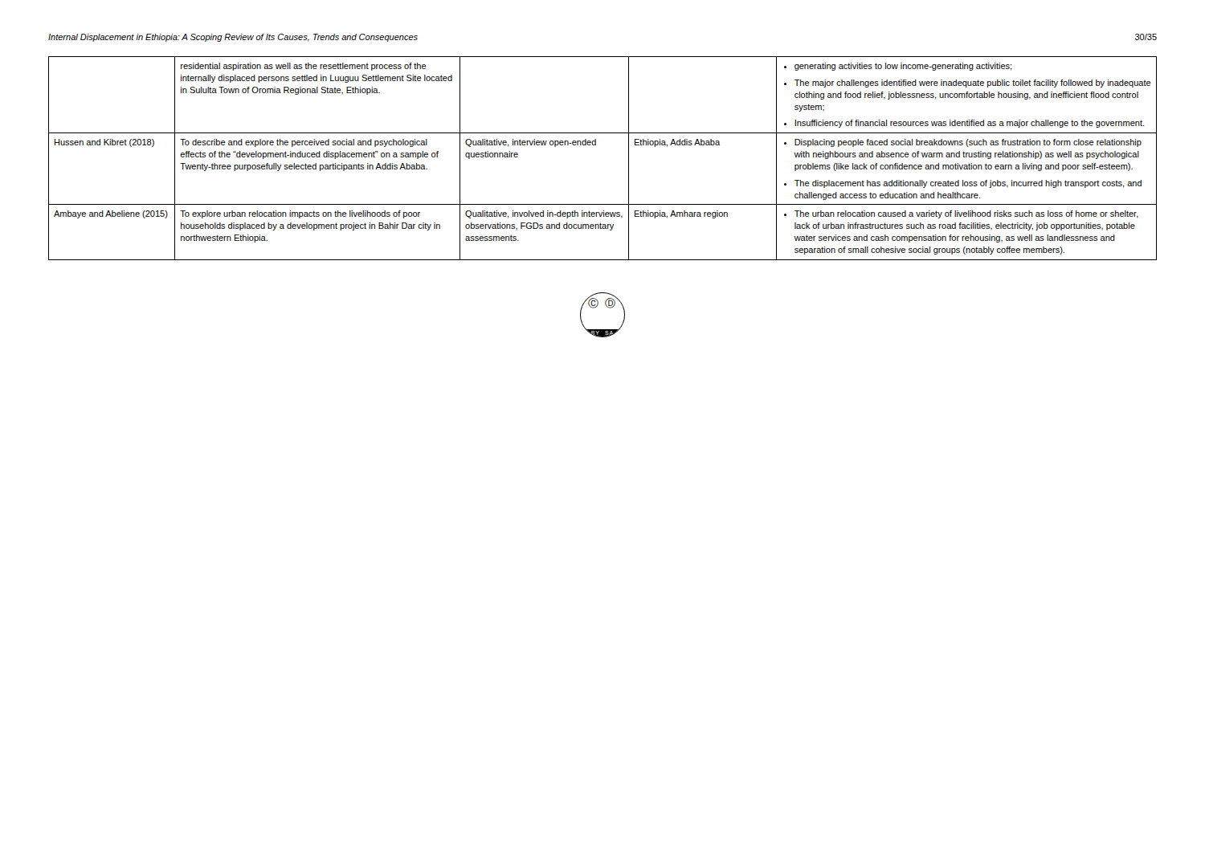Internal Displacement in Ethiopia: A Scoping Review of Its Causes, Trends and Consequences 30/35
| | residential aspiration as well as the resettlement process of the internally displaced persons settled in Luuguu Settlement Site located in Sululta Town of Oromia Regional State, Ethiopia. | | | generating activities to low income-generating activities; The major challenges identified were inadequate public toilet facility followed by inadequate clothing and food relief, joblessness, uncomfortable housing, and inefficient flood control system; Insufficiency of financial resources was identified as a major challenge to the government. |
| Hussen and Kibret (2018) | To describe and explore the perceived social and psychological effects of the “development-induced displacement” on a sample of Twenty-three purposefully selected participants in Addis Ababa. | Qualitative, interview open-ended questionnaire | Ethiopia, Addis Ababa | Displacing people faced social breakdowns (such as frustration to form close relationship with neighbours and absence of warm and trusting relationship) as well as psychological problems (like lack of confidence and motivation to earn a living and poor self-esteem). The displacement has additionally created loss of jobs, incurred high transport costs, and challenged access to education and healthcare. |
| Ambaye and Abeliene (2015) | To explore urban relocation impacts on the livelihoods of poor households displaced by a development project in Bahir Dar city in northwestern Ethiopia. | Qualitative, involved in-depth interviews, observations, FGDs and documentary assessments. | Ethiopia, Amhara region | The urban relocation caused a variety of livelihood risks such as loss of home or shelter, lack of urban infrastructures such as road facilities, electricity, job opportunities, potable water services and cash compensation for rehousing, as well as landlessness and separation of small cohesive social groups (notably coffee members). |
Ⓒ Ⓓ
BY SA